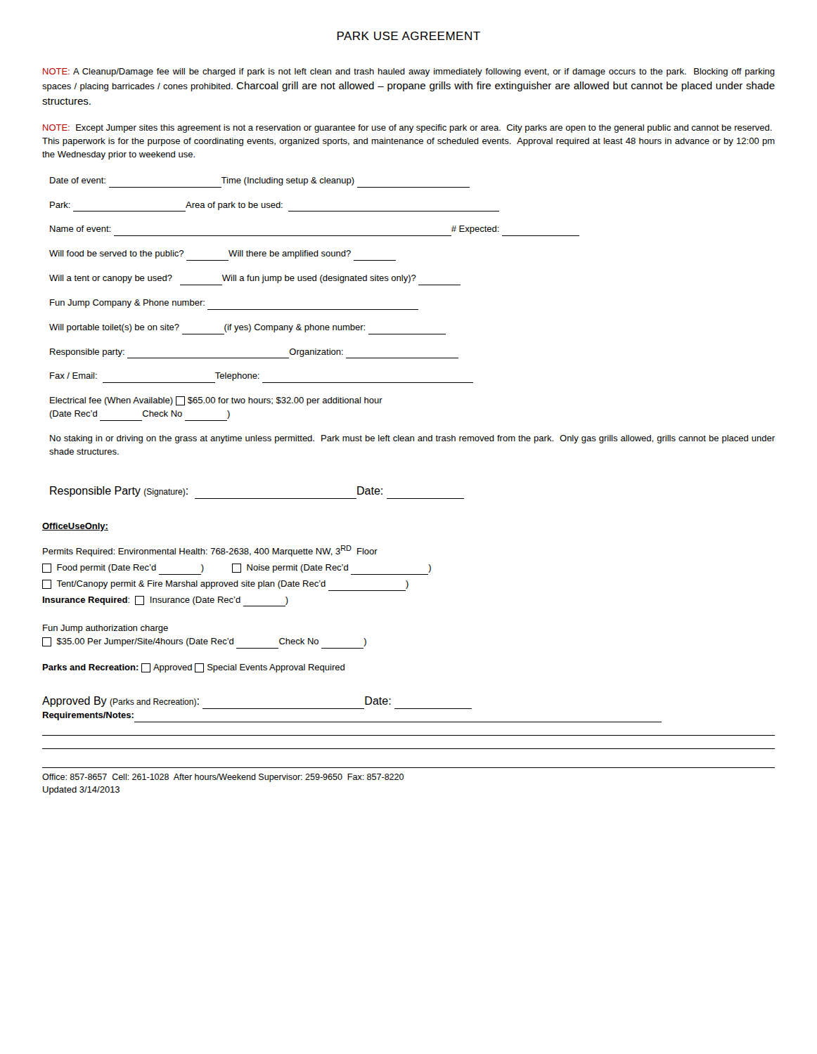PARK USE AGREEMENT
NOTE: A Cleanup/Damage fee will be charged if park is not left clean and trash hauled away immediately following event, or if damage occurs to the park. Blocking off parking spaces / placing barricades / cones prohibited. Charcoal grill are not allowed – propane grills with fire extinguisher are allowed but cannot be placed under shade structures.
NOTE: Except Jumper sites this agreement is not a reservation or guarantee for use of any specific park or area. City parks are open to the general public and cannot be reserved. This paperwork is for the purpose of coordinating events, organized sports, and maintenance of scheduled events. Approval required at least 48 hours in advance or by 12:00 pm the Wednesday prior to weekend use.
Date of event: Time (Including setup & cleanup)
Park: Area of park to be used:
Name of event: # Expected:
Will food be served to the public? Will there be amplified sound?
Will a tent or canopy be used? Will a fun jump be used (designated sites only)?
Fun Jump Company & Phone number:
Will portable toilet(s) be on site? (if yes) Company & phone number:
Responsible party: Organization:
Fax / Email: Telephone:
Electrical fee (When Available) $65.00 for two hours; $32.00 per additional hour
(Date Rec’d Check No )
No staking in or driving on the grass at anytime unless permitted. Park must be left clean and trash removed from the park. Only gas grills allowed, grills cannot be placed under shade structures.
Responsible Party (Signature): Date:
OfficeUseOnly:
Permits Required: Environmental Health: 768-2638, 400 Marquette NW, 3RD Floor
Food permit (Date Rec’d ) Noise permit (Date Rec’d )
Tent/Canopy permit & Fire Marshal approved site plan (Date Rec’d )
Insurance Required: Insurance (Date Rec’d )
Fun Jump authorization charge
$35.00 Per Jumper/Site/4hours (Date Rec’d Check No )
Parks and Recreation: Approved Special Events Approval Required
Approved By (Parks and Recreation): Date:
Requirements/Notes:
Office: 857-8657 Cell: 261-1028 After hours/Weekend Supervisor: 259-9650 Fax: 857-8220
Updated 3/14/2013